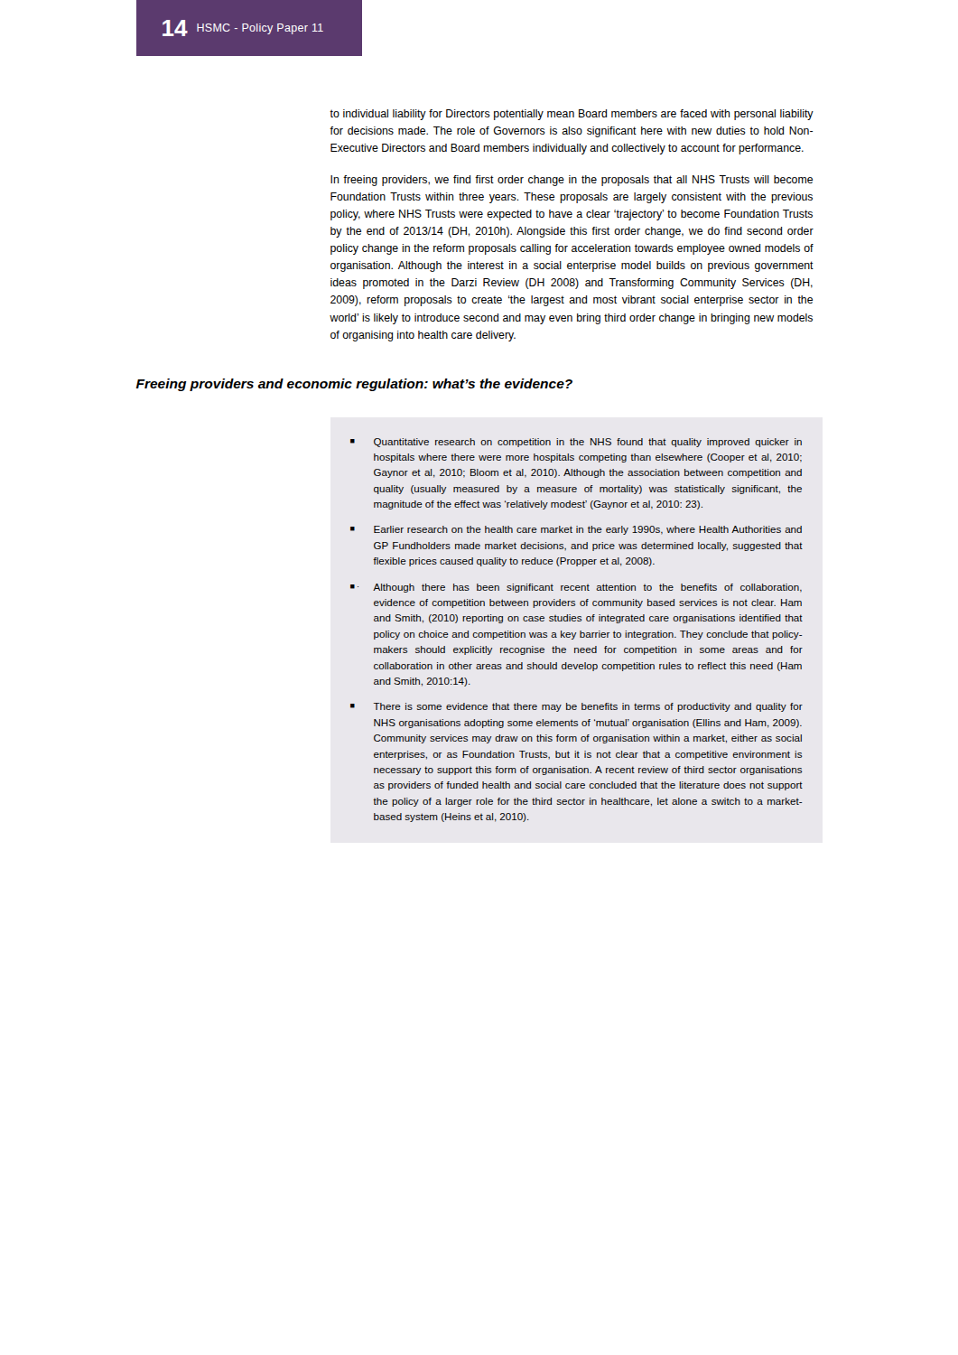14 HSMC - Policy Paper 11
to individual liability for Directors potentially mean Board members are faced with personal liability for decisions made. The role of Governors is also significant here with new duties to hold Non-Executive Directors and Board members individually and collectively to account for performance.
In freeing providers, we find first order change in the proposals that all NHS Trusts will become Foundation Trusts within three years. These proposals are largely consistent with the previous policy, where NHS Trusts were expected to have a clear ‘trajectory’ to become Foundation Trusts by the end of 2013/14 (DH, 2010h). Alongside this first order change, we do find second order policy change in the reform proposals calling for acceleration towards employee owned models of organisation. Although the interest in a social enterprise model builds on previous government ideas promoted in the Darzi Review (DH 2008) and Transforming Community Services (DH, 2009), reform proposals to create ‘the largest and most vibrant social enterprise sector in the world’ is likely to introduce second and may even bring third order change in bringing new models of organising into health care delivery.
Freeing providers and economic regulation: what’s the evidence?
Quantitative research on competition in the NHS found that quality improved quicker in hospitals where there were more hospitals competing than elsewhere (Cooper et al, 2010; Gaynor et al, 2010; Bloom et al, 2010). Although the association between competition and quality (usually measured by a measure of mortality) was statistically significant, the magnitude of the effect was ‘relatively modest’ (Gaynor et al, 2010: 23).
Earlier research on the health care market in the early 1990s, where Health Authorities and GP Fundholders made market decisions, and price was determined locally, suggested that flexible prices caused quality to reduce (Propper et al, 2008).
Although there has been significant recent attention to the benefits of collaboration, evidence of competition between providers of community based services is not clear. Ham and Smith, (2010) reporting on case studies of integrated care organisations identified that policy on choice and competition was a key barrier to integration. They conclude that policy-makers should explicitly recognise the need for competition in some areas and for collaboration in other areas and should develop competition rules to reflect this need (Ham and Smith, 2010:14).
There is some evidence that there may be benefits in terms of productivity and quality for NHS organisations adopting some elements of ‘mutual’ organisation (Ellins and Ham, 2009). Community services may draw on this form of organisation within a market, either as social enterprises, or as Foundation Trusts, but it is not clear that a competitive environment is necessary to support this form of organisation. A recent review of third sector organisations as providers of funded health and social care concluded that the literature does not support the policy of a larger role for the third sector in healthcare, let alone a switch to a market-based system (Heins et al, 2010).